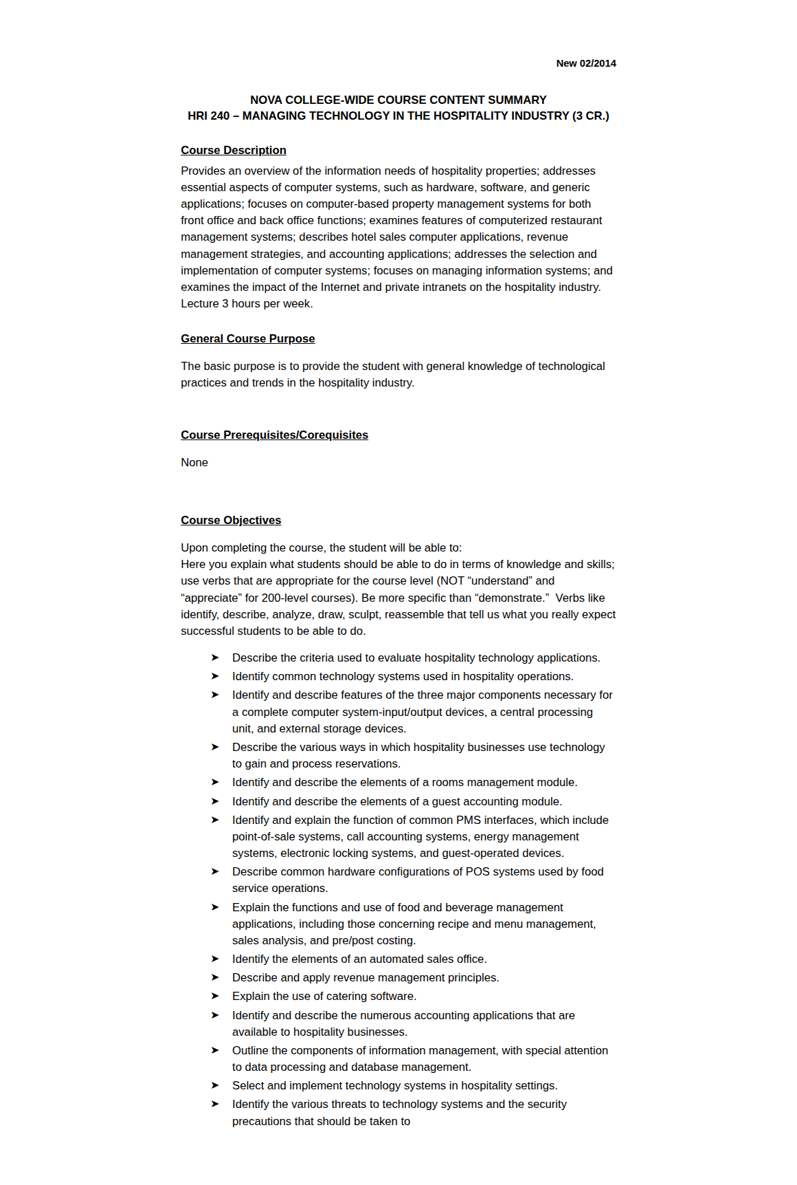New 02/2014
NOVA COLLEGE-WIDE COURSE CONTENT SUMMARY HRI 240 – MANAGING TECHNOLOGY IN THE HOSPITALITY INDUSTRY (3 CR.)
Course Description
Provides an overview of the information needs of hospitality properties; addresses essential aspects of computer systems, such as hardware, software, and generic applications; focuses on computer-based property management systems for both front office and back office functions; examines features of computerized restaurant management systems; describes hotel sales computer applications, revenue management strategies, and accounting applications; addresses the selection and implementation of computer systems; focuses on managing information systems; and examines the impact of the Internet and private intranets on the hospitality industry. Lecture 3 hours per week.
General Course Purpose
The basic purpose is to provide the student with general knowledge of technological practices and trends in the hospitality industry.
Course Prerequisites/Corequisites
None
Course Objectives
Upon completing the course, the student will be able to:
Here you explain what students should be able to do in terms of knowledge and skills; use verbs that are appropriate for the course level (NOT “understand” and “appreciate” for 200-level courses). Be more specific than “demonstrate.” Verbs like identify, describe, analyze, draw, sculpt, reassemble that tell us what you really expect successful students to be able to do.
Describe the criteria used to evaluate hospitality technology applications.
Identify common technology systems used in hospitality operations.
Identify and describe features of the three major components necessary for a complete computer system-input/output devices, a central processing unit, and external storage devices.
Describe the various ways in which hospitality businesses use technology to gain and process reservations.
Identify and describe the elements of a rooms management module.
Identify and describe the elements of a guest accounting module.
Identify and explain the function of common PMS interfaces, which include point-of-sale systems, call accounting systems, energy management systems, electronic locking systems, and guest-operated devices.
Describe common hardware configurations of POS systems used by food service operations.
Explain the functions and use of food and beverage management applications, including those concerning recipe and menu management, sales analysis, and pre/post costing.
Identify the elements of an automated sales office.
Describe and apply revenue management principles.
Explain the use of catering software.
Identify and describe the numerous accounting applications that are available to hospitality businesses.
Outline the components of information management, with special attention to data processing and database management.
Select and implement technology systems in hospitality settings.
Identify the various threats to technology systems and the security precautions that should be taken to